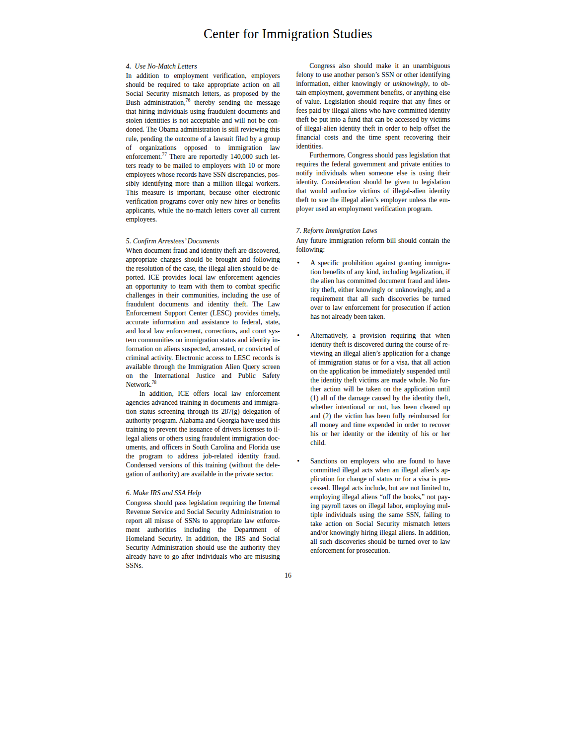Center for Immigration Studies
4. Use No-Match Letters
In addition to employment verification, employers should be required to take appropriate action on all Social Security mismatch letters, as proposed by the Bush administration,76 thereby sending the message that hiring individuals using fraudulent documents and stolen identities is not acceptable and will not be condoned. The Obama administration is still reviewing this rule, pending the outcome of a lawsuit filed by a group of organizations opposed to immigration law enforcement.77 There are reportedly 140,000 such letters ready to be mailed to employers with 10 or more employees whose records have SSN discrepancies, possibly identifying more than a million illegal workers. This measure is important, because other electronic verification programs cover only new hires or benefits applicants, while the no-match letters cover all current employees.
5. Confirm Arrestees’ Documents
When document fraud and identity theft are discovered, appropriate charges should be brought and following the resolution of the case, the illegal alien should be deported. ICE provides local law enforcement agencies an opportunity to team with them to combat specific challenges in their communities, including the use of fraudulent documents and identity theft. The Law Enforcement Support Center (LESC) provides timely, accurate information and assistance to federal, state, and local law enforcement, corrections, and court system communities on immigration status and identity information on aliens suspected, arrested, or convicted of criminal activity. Electronic access to LESC records is available through the Immigration Alien Query screen on the International Justice and Public Safety Network.78
In addition, ICE offers local law enforcement agencies advanced training in documents and immigration status screening through its 287(g) delegation of authority program. Alabama and Georgia have used this training to prevent the issuance of drivers licenses to illegal aliens or others using fraudulent immigration documents, and officers in South Carolina and Florida use the program to address job-related identity fraud. Condensed versions of this training (without the delegation of authority) are available in the private sector.
6. Make IRS and SSA Help
Congress should pass legislation requiring the Internal Revenue Service and Social Security Administration to report all misuse of SSNs to appropriate law enforcement authorities including the Department of Homeland Security. In addition, the IRS and Social Security Administration should use the authority they already have to go after individuals who are misusing SSNs.
Congress also should make it an unambiguous felony to use another person’s SSN or other identifying information, either knowingly or unknowingly, to obtain employment, government benefits, or anything else of value. Legislation should require that any fines or fees paid by illegal aliens who have committed identity theft be put into a fund that can be accessed by victims of illegal-alien identity theft in order to help offset the financial costs and the time spent recovering their identities.
Furthermore, Congress should pass legislation that requires the federal government and private entities to notify individuals when someone else is using their identity. Consideration should be given to legislation that would authorize victims of illegal-alien identity theft to sue the illegal alien’s employer unless the employer used an employment verification program.
7. Reform Immigration Laws
Any future immigration reform bill should contain the following:
A specific prohibition against granting immigration benefits of any kind, including legalization, if the alien has committed document fraud and identity theft, either knowingly or unknowingly, and a requirement that all such discoveries be turned over to law enforcement for prosecution if action has not already been taken.
Alternatively, a provision requiring that when identity theft is discovered during the course of reviewing an illegal alien’s application for a change of immigration status or for a visa, that all action on the application be immediately suspended until the identity theft victims are made whole. No further action will be taken on the application until (1) all of the damage caused by the identity theft, whether intentional or not, has been cleared up and (2) the victim has been fully reimbursed for all money and time expended in order to recover his or her identity or the identity of his or her child.
Sanctions on employers who are found to have committed illegal acts when an illegal alien’s application for change of status or for a visa is processed. Illegal acts include, but are not limited to, employing illegal aliens “off the books,” not paying payroll taxes on illegal labor, employing multiple individuals using the same SSN, failing to take action on Social Security mismatch letters and/or knowingly hiring illegal aliens. In addition, all such discoveries should be turned over to law enforcement for prosecution.
16